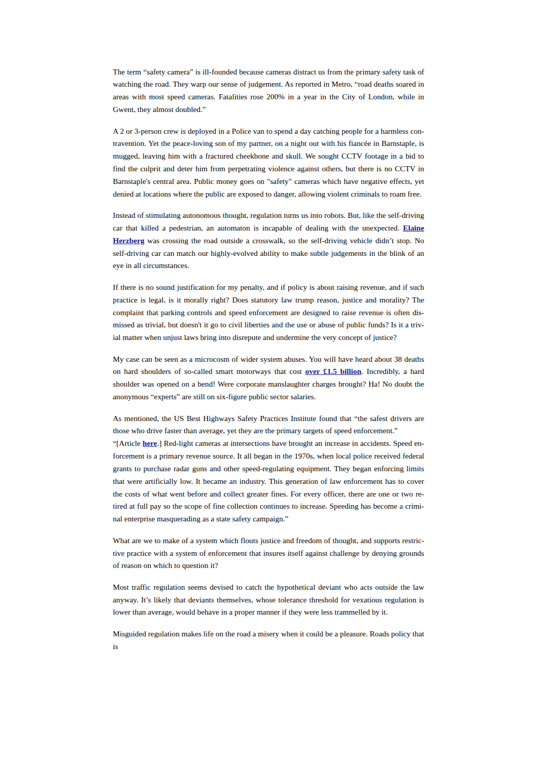The term “safety camera” is ill-founded because cameras distract us from the primary safety task of watching the road. They warp our sense of judgement. As reported in Metro, “road deaths soared in areas with most speed cameras. Fatalities rose 200% in a year in the City of London, while in Gwent, they almost doubled.”
A 2 or 3-person crew is deployed in a Police van to spend a day catching people for a harmless contravention. Yet the peace-loving son of my partner, on a night out with his fiancée in Barnstaple, is mugged, leaving him with a fractured cheekbone and skull. We sought CCTV footage in a bid to find the culprit and deter him from perpetrating violence against others, but there is no CCTV in Barnstaple's central area. Public money goes on "safety" cameras which have negative effects, yet denied at locations where the public are exposed to danger, allowing violent criminals to roam free.
Instead of stimulating autonomous thought, regulation turns us into robots. But, like the self-driving car that killed a pedestrian, an automaton is incapable of dealing with the unexpected. Elaine Herzberg was crossing the road outside a crosswalk, so the self-driving vehicle didn’t stop. No self-driving car can match our highly-evolved ability to make subtle judgements in the blink of an eye in all circumstances.
If there is no sound justification for my penalty, and if policy is about raising revenue, and if such practice is legal, is it morally right? Does statutory law trump reason, justice and morality? The complaint that parking controls and speed enforcement are designed to raise revenue is often dismissed as trivial, but doesn't it go to civil liberties and the use or abuse of public funds? Is it a trivial matter when unjust laws bring into disrepute and undermine the very concept of justice?
My case can be seen as a microcosm of wider system abuses. You will have heard about 38 deaths on hard shoulders of so-called smart motorways that cost over £1.5 billion. Incredibly, a hard shoulder was opened on a bend! Were corporate manslaughter charges brought? Ha! No doubt the anonymous “experts” are still on six-figure public sector salaries.
As mentioned, the US Best Highways Safety Practices Institute found that “the safest drivers are those who drive faster than average, yet they are the primary targets of speed enforcement.”
“[Article here.] Red-light cameras at intersections have brought an increase in accidents. Speed enforcement is a primary revenue source. It all began in the 1970s, when local police received federal grants to purchase radar guns and other speed-regulating equipment. They began enforcing limits that were artificially low. It became an industry. This generation of law enforcement has to cover the costs of what went before and collect greater fines. For every officer, there are one or two retired at full pay so the scope of fine collection continues to increase. Speeding has become a criminal enterprise masquerading as a state safety campaign.”
What are we to make of a system which flouts justice and freedom of thought, and supports restrictive practice with a system of enforcement that insures itself against challenge by denying grounds of reason on which to question it?
Most traffic regulation seems devised to catch the hypothetical deviant who acts outside the law anyway. It’s likely that deviants themselves, whose tolerance threshold for vexatious regulation is lower than average, would behave in a proper manner if they were less trammelled by it.
Misguided regulation makes life on the road a misery when it could be a pleasure. Roads policy that is